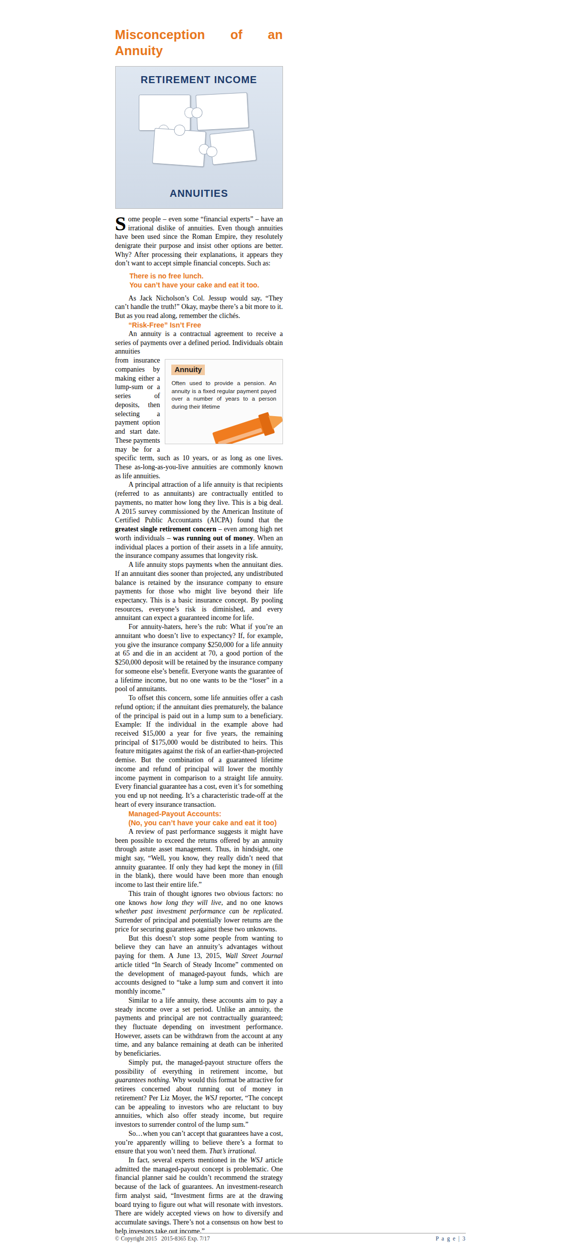Misconception of an Annuity
RETIREMENT INCOME
ANNUITIES
Some people – even some “financial experts” – have an irrational dislike of annuities. Even though annuities have been used since the Roman Empire, they resolutely denigrate their purpose and insist other options are better. Why? After processing their explanations, it appears they don’t want to accept simple financial concepts. Such as:
There is no free lunch.
You can’t have your cake and eat it too.
As Jack Nicholson’s Col. Jessup would say, “They can’t handle the truth!” Okay, maybe there’s a bit more to it. But as you read along, remember the clichés.
“Risk-Free” Isn’t Free
An annuity is a contractual agreement to receive a series of payments over a defined period. Individuals obtain annuities
Annuity
Often used to provide a pension. An annuity is a fixed regular payment payed over a number of years to a person during their lifetime
from insurance companies by making either a lump-sum or a series of deposits, then selecting a payment option and start date. These payments may be for a specific term, such as 10 years, or as long as one lives. These as-long-as-you-live annuities are commonly known as life annuities.
A principal attraction of a life annuity is that recipients (referred to as annuitants) are contractually entitled to payments, no matter how long they live. This is a big deal. A 2015 survey commissioned by the American Institute of Certified Public Accountants (AICPA) found that the greatest single retirement concern – even among high net worth individuals – was running out of money. When an individual places a portion of their assets in a life annuity, the insurance company assumes that longevity risk.
A life annuity stops payments when the annuitant dies. If an annuitant dies sooner than projected, any undistributed balance is retained by the insurance company to ensure payments for those who might live beyond their life expectancy. This is a basic insurance concept. By pooling resources, everyone’s risk is diminished, and every annuitant can expect a guaranteed income for life.
For annuity-haters, here’s the rub: What if you’re an annuitant who doesn’t live to expectancy? If, for example, you give the insurance company $250,000 for a life annuity at 65 and die in an accident at 70, a good portion of the $250,000 deposit will be retained by the insurance company for someone else’s benefit. Everyone wants the guarantee of a lifetime income, but no one wants to be the “loser” in a pool of annuitants.
To offset this concern, some life annuities offer a cash refund option; if the annuitant dies prematurely, the balance of the principal is paid out in a lump sum to a beneficiary. Example: If the individual in the example above had received $15,000 a year for five years, the remaining principal of $175,000 would be distributed to heirs. This feature mitigates against the risk of an earlier-than-projected demise. But the combination of a guaranteed lifetime income and refund of principal will lower the monthly income payment in comparison to a straight life annuity. Every financial guarantee has a cost, even it’s for something you end up not needing. It’s a characteristic trade-off at the heart of every insurance transaction.
Managed-Payout Accounts:
(No, you can’t have your cake and eat it too)
A review of past performance suggests it might have been possible to exceed the returns offered by an annuity through astute asset management. Thus, in hindsight, one might say, “Well, you know, they really didn’t need that annuity guarantee. If only they had kept the money in (fill in the blank), there would have been more than enough income to last their entire life.”
This train of thought ignores two obvious factors: no one knows how long they will live, and no one knows whether past investment performance can be replicated. Surrender of principal and potentially lower returns are the price for securing guarantees against these two unknowns.
But this doesn’t stop some people from wanting to believe they can have an annuity’s advantages without paying for them. A June 13, 2015, Wall Street Journal article titled “In Search of Steady Income” commented on the development of managed-payout funds, which are accounts designed to “take a lump sum and convert it into monthly income.”
Similar to a life annuity, these accounts aim to pay a steady income over a set period. Unlike an annuity, the payments and principal are not contractually guaranteed; they fluctuate depending on investment performance. However, assets can be withdrawn from the account at any time, and any balance remaining at death can be inherited by beneficiaries.
Simply put, the managed-payout structure offers the possibility of everything in retirement income, but guarantees nothing. Why would this format be attractive for retirees concerned about running out of money in retirement? Per Liz Moyer, the WSJ reporter, “The concept can be appealing to investors who are reluctant to buy annuities, which also offer steady income, but require investors to surrender control of the lump sum.”
So…when you can’t accept that guarantees have a cost, you’re apparently willing to believe there’s a format to ensure that you won’t need them. That’s irrational.
In fact, several experts mentioned in the WSJ article admitted the managed-payout concept is problematic. One financial planner said he couldn’t recommend the strategy because of the lack of guarantees. An investment-research firm analyst said, “Investment firms are at the drawing board trying to figure out what will resonate with investors. There are widely accepted views on how to diversify and accumulate savings. There’s not a consensus on how best to help investors take out income.”
© Copyright 2015 2015-8365 Exp. 7/17
P a g e | 3